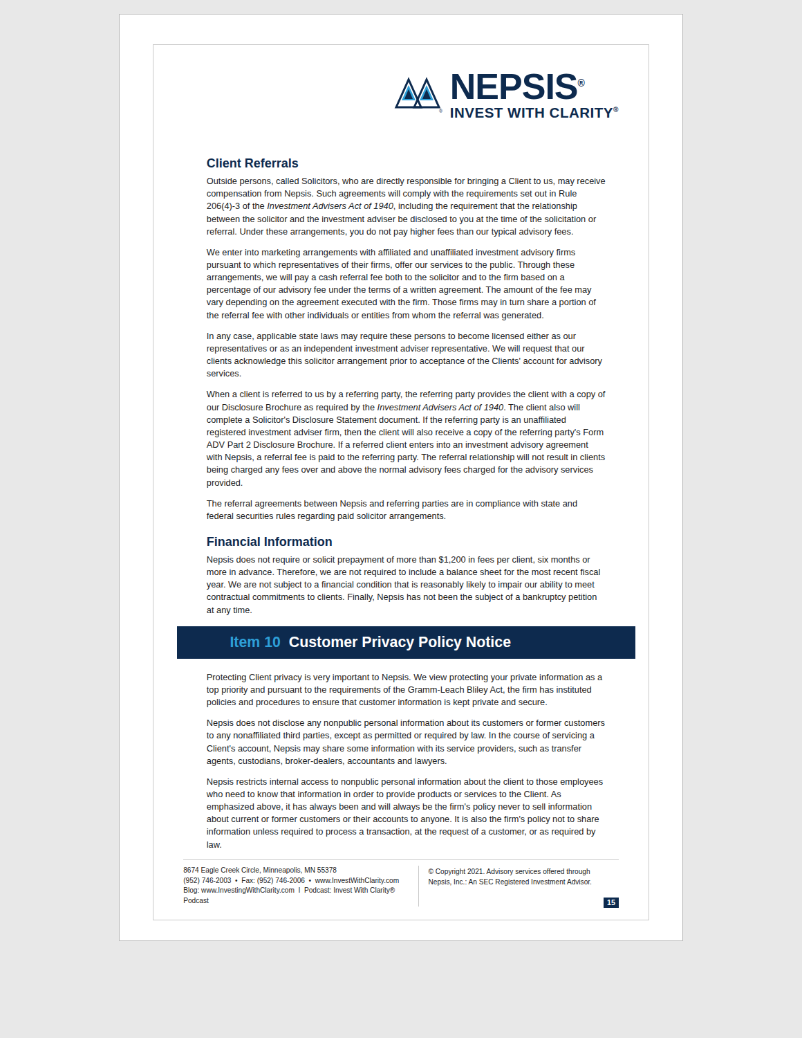®
NEPSIS®
INVEST WITH CLARITY®
Client Referrals
Outside persons, called Solicitors, who are directly responsible for bringing a Client to us, may receive compensation from Nepsis. Such agreements will comply with the requirements set out in Rule 206(4)-3 of the Investment Advisers Act of 1940, including the requirement that the relationship between the solicitor and the investment adviser be disclosed to you at the time of the solicitation or referral. Under these arrangements, you do not pay higher fees than our typical advisory fees.
We enter into marketing arrangements with affiliated and unaffiliated investment advisory firms pursuant to which representatives of their firms, offer our services to the public. Through these arrangements, we will pay a cash referral fee both to the solicitor and to the firm based on a percentage of our advisory fee under the terms of a written agreement. The amount of the fee may vary depending on the agreement executed with the firm. Those firms may in turn share a portion of the referral fee with other individuals or entities from whom the referral was generated.
In any case, applicable state laws may require these persons to become licensed either as our representatives or as an independent investment adviser representative. We will request that our clients acknowledge this solicitor arrangement prior to acceptance of the Clients' account for advisory services.
When a client is referred to us by a referring party, the referring party provides the client with a copy of our Disclosure Brochure as required by the Investment Advisers Act of 1940. The client also will complete a Solicitor's Disclosure Statement document. If the referring party is an unaffiliated registered investment adviser firm, then the client will also receive a copy of the referring party's Form ADV Part 2 Disclosure Brochure. If a referred client enters into an investment advisory agreement with Nepsis, a referral fee is paid to the referring party. The referral relationship will not result in clients being charged any fees over and above the normal advisory fees charged for the advisory services provided.
The referral agreements between Nepsis and referring parties are in compliance with state and federal securities rules regarding paid solicitor arrangements.
Financial Information
Nepsis does not require or solicit prepayment of more than $1,200 in fees per client, six months or more in advance. Therefore, we are not required to include a balance sheet for the most recent fiscal year. We are not subject to a financial condition that is reasonably likely to impair our ability to meet contractual commitments to clients. Finally, Nepsis has not been the subject of a bankruptcy petition at any time.
Item 10 Customer Privacy Policy Notice
Protecting Client privacy is very important to Nepsis. We view protecting your private information as a top priority and pursuant to the requirements of the Gramm-Leach Bliley Act, the firm has instituted policies and procedures to ensure that customer information is kept private and secure.
Nepsis does not disclose any nonpublic personal information about its customers or former customers to any nonaffiliated third parties, except as permitted or required by law. In the course of servicing a Client's account, Nepsis may share some information with its service providers, such as transfer agents, custodians, broker-dealers, accountants and lawyers.
Nepsis restricts internal access to nonpublic personal information about the client to those employees who need to know that information in order to provide products or services to the Client. As emphasized above, it has always been and will always be the firm's policy never to sell information about current or former customers or their accounts to anyone. It is also the firm's policy not to share information unless required to process a transaction, at the request of a customer, or as required by law.
8674 Eagle Creek Circle, Minneapolis, MN 55378
(952) 746-2003 • Fax: (952) 746-2006 • www.InvestWithClarity.com
Blog: www.InvestingWithClarity.com I Podcast: Invest With Clarity® Podcast
© Copyright 2021. Advisory services offered through
Nepsis, Inc.: An SEC Registered Investment Advisor.
15